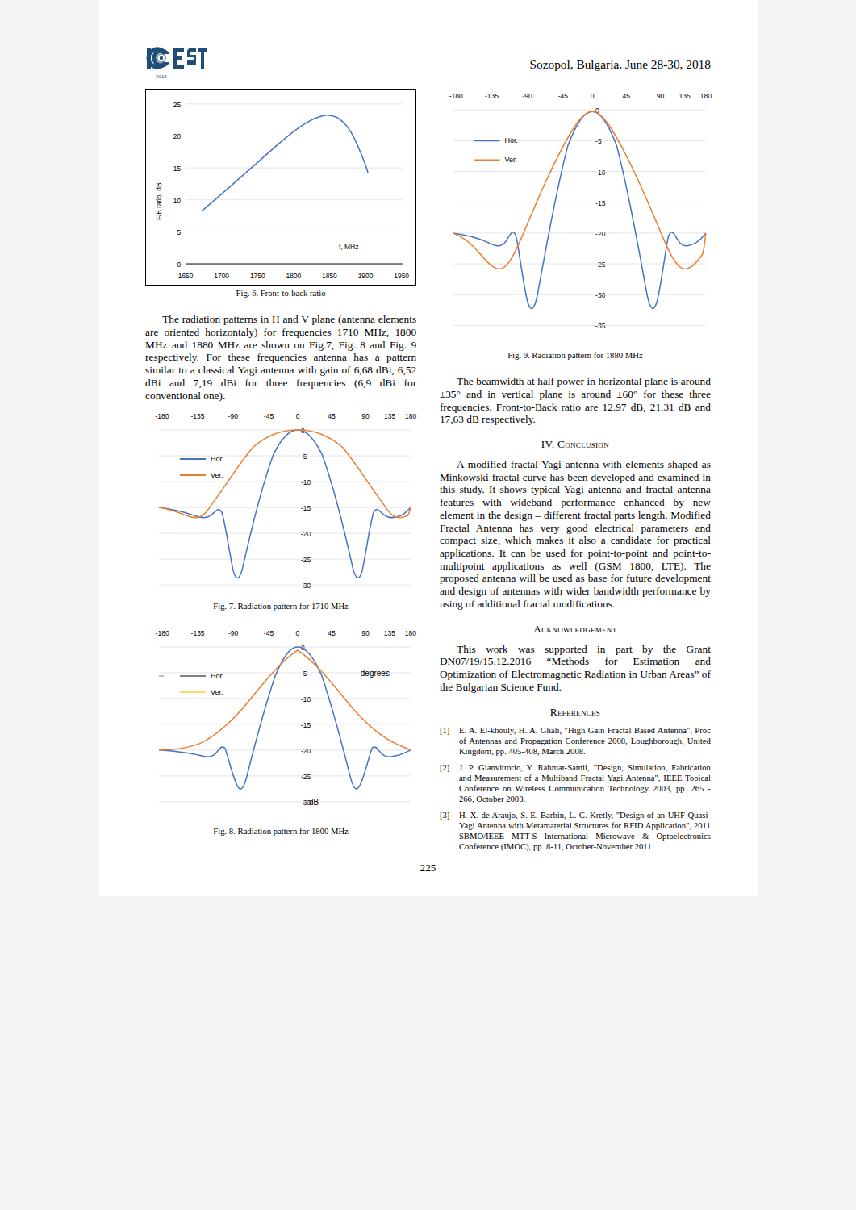2018
Sozopol, Bulgaria, June 28-30, 2018
25 20 15 10 5 0 1650 1700 1750 1800 1850 1900 1950 F/B ratio, dB f, MHz
Fig. 6. Front-to-back ratio
The radiation patterns in H and V plane (antenna elements are oriented horizontaly) for frequencies 1710 MHz, 1800 MHz and 1880 MHz are shown on Fig.7, Fig. 8 and Fig. 9 respectively. For these frequencies antenna has a pattern similar to a classical Yagi antenna with gain of 6,68 dBi, 6,52 dBi and 7,19 dBi for three frequencies (6,9 dBi for conventional one).
-180 -135 -90 -45 0 45 90 135 180 0 -5 -10 -15 -20 -25 -30 Hor. Ver.
Fig. 7. Radiation pattern for 1710 MHz
-180 -135 -90 -45 0 45 90 135 180 0 -5 -10 -15 -20 -25 -30 Hor. Ver. degrees dB
Fig. 8. Radiation pattern for 1800 MHz
-180 -135 -90 -45 0 45 90 135 180 0 -5 -10 -15 -20 -25 -30 -35 Hor. Ver.
Fig. 9. Radiation pattern for 1880 MHz
The beamwidth at half power in horizontal plane is around ±35° and in vertical plane is around ±60° for these three frequencies. Front-to-Back ratio are 12.97 dB, 21.31 dB and 17,63 dB respectively.
IV. Conclusion
A modified fractal Yagi antenna with elements shaped as Minkowski fractal curve has been developed and examined in this study. It shows typical Yagi antenna and fractal antenna features with wideband performance enhanced by new element in the design – different fractal parts length. Modified Fractal Antenna has very good electrical parameters and compact size, which makes it also a candidate for practical applications. It can be used for point-to-point and point-to-multipoint applications as well (GSM 1800, LTE). The proposed antenna will be used as base for future development and design of antennas with wider bandwidth performance by using of additional fractal modifications.
Acknowledgement
This work was supported in part by the Grant DN07/19/15.12.2016 “Methods for Estimation and Optimization of Electromagnetic Radiation in Urban Areas” of the Bulgarian Science Fund.
References
[1] E. A. El-khouly, H. A. Ghali, "High Gain Fractal Based Antenna", Proc of Antennas and Propagation Conference 2008, Loughborough, United Kingdom, pp. 405-408, March 2008.
[2] J. P. Gianvittorio, Y. Rahmat-Samii, "Design, Simulation, Fabrication and Measurement of a Multiband Fractal Yagi Antenna", IEEE Topical Conference on Wireless Communication Technology 2003, pp. 265 - 266, October 2003.
[3] H. X. de Araujo, S. E. Barbin, L. C. Kretly, "Design of an UHF Quasi-Yagi Antenna with Metamaterial Structures for RFID Application", 2011 SBMO/IEEE MTT-S International Microwave & Optoelectronics Conference (IMOC), pp. 8-11, October-November 2011.
225